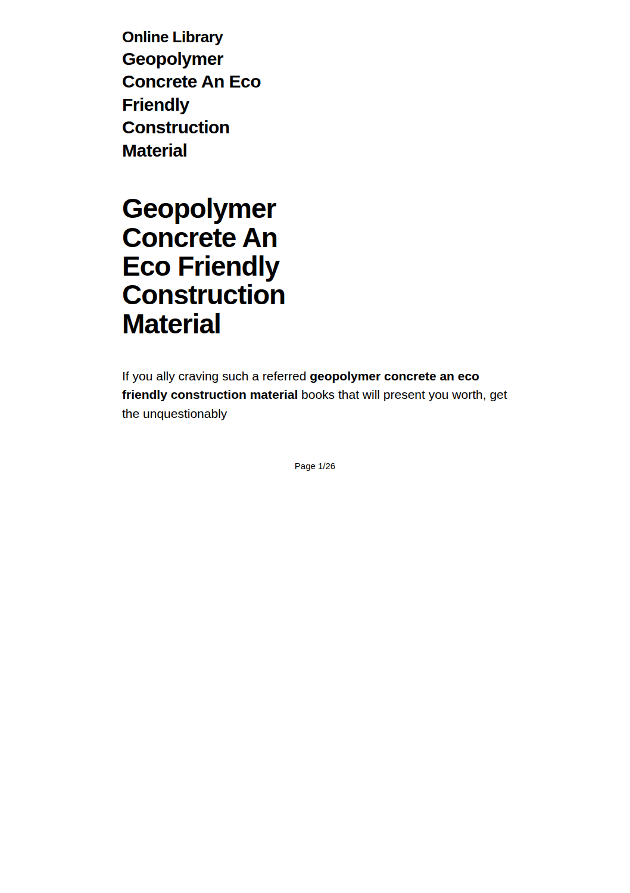Online Library
Geopolymer
Concrete An Eco
Friendly
Construction
Material
Geopolymer Concrete An Eco Friendly Construction Material
If you ally craving such a referred geopolymer concrete an eco friendly construction material books that will present you worth, get the unquestionably
Page 1/26